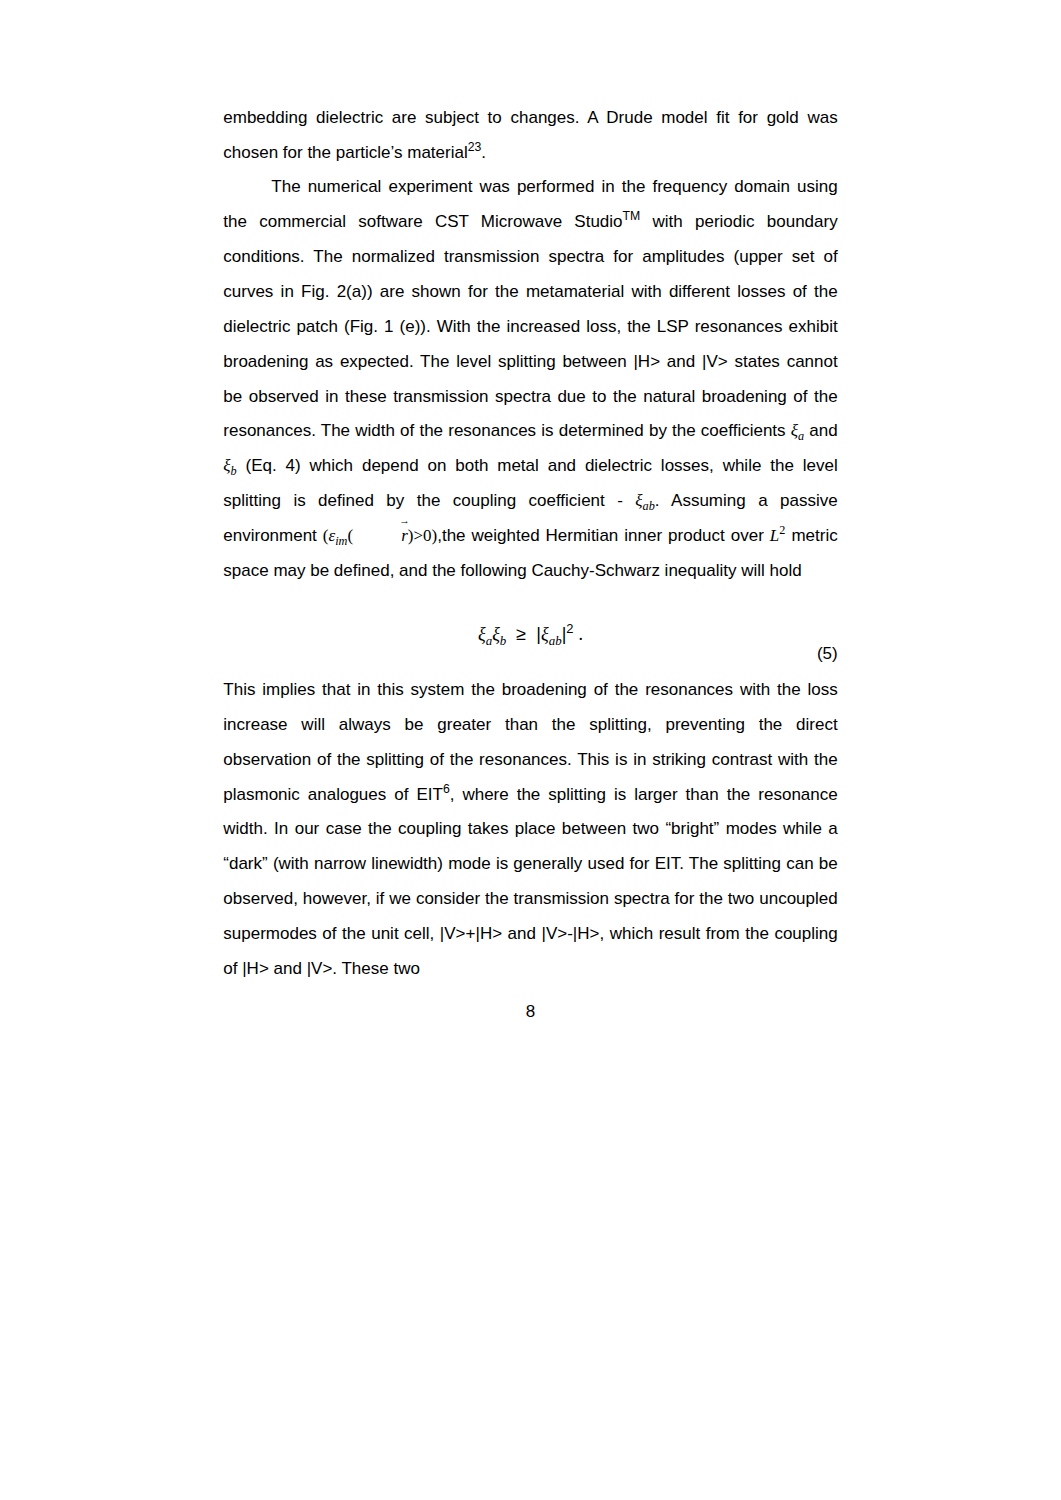embedding dielectric are subject to changes. A Drude model fit for gold was chosen for the particle’s material23.
The numerical experiment was performed in the frequency domain using the commercial software CST Microwave StudioTM with periodic boundary conditions. The normalized transmission spectra for amplitudes (upper set of curves in Fig. 2(a)) are shown for the metamaterial with different losses of the dielectric patch (Fig. 1 (e)). With the increased loss, the LSP resonances exhibit broadening as expected. The level splitting between |H> and |V> states cannot be observed in these transmission spectra due to the natural broadening of the resonances. The width of the resonances is determined by the coefficients ξa and ξb (Eq. 4) which depend on both metal and dielectric losses, while the level splitting is defined by the coupling coefficient - ξab. Assuming a passive environment (εim(r)>0),the weighted Hermitian inner product over L2 metric space may be defined, and the following Cauchy-Schwarz inequality will hold
ξaξb ≥ |ξab|2 . (5)
This implies that in this system the broadening of the resonances with the loss increase will always be greater than the splitting, preventing the direct observation of the splitting of the resonances. This is in striking contrast with the plasmonic analogues of EIT6, where the splitting is larger than the resonance width. In our case the coupling takes place between two “bright” modes while a “dark” (with narrow linewidth) mode is generally used for EIT. The splitting can be observed, however, if we consider the transmission spectra for the two uncoupled supermodes of the unit cell, |V>+|H> and |V>-|H>, which result from the coupling of |H> and |V>. These two
8